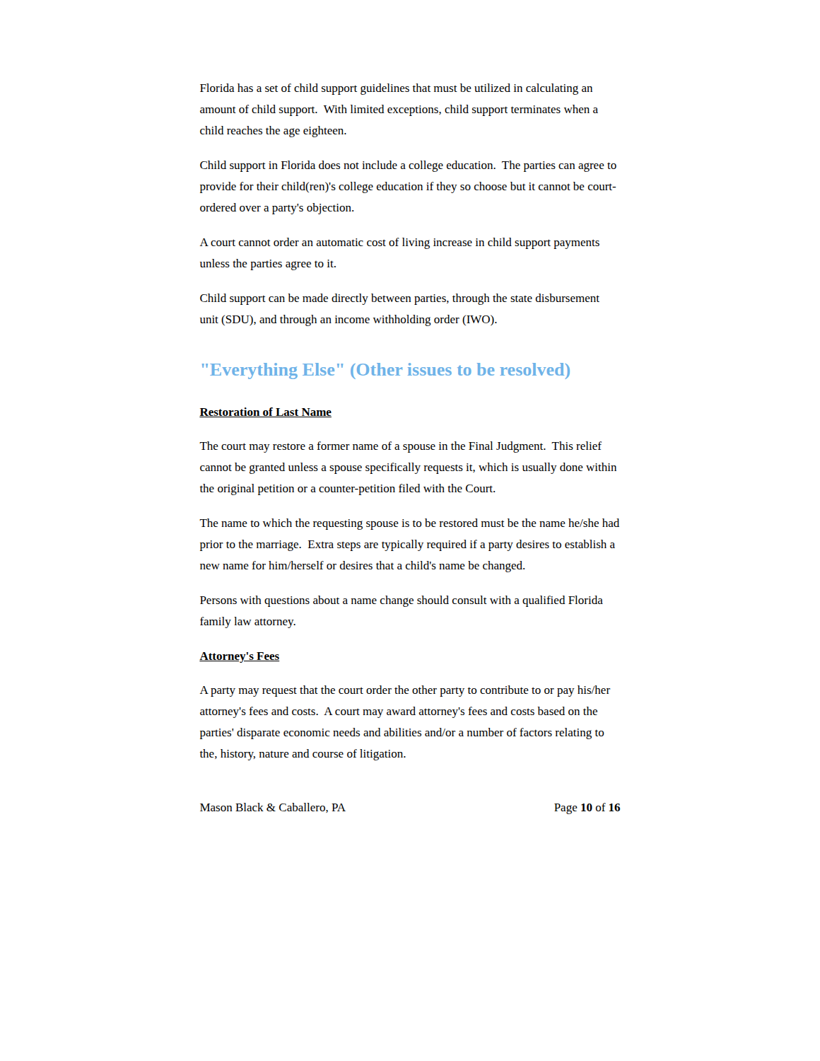Florida has a set of child support guidelines that must be utilized in calculating an amount of child support. With limited exceptions, child support terminates when a child reaches the age eighteen.
Child support in Florida does not include a college education. The parties can agree to provide for their child(ren)'s college education if they so choose but it cannot be court-ordered over a party's objection.
A court cannot order an automatic cost of living increase in child support payments unless the parties agree to it.
Child support can be made directly between parties, through the state disbursement unit (SDU), and through an income withholding order (IWO).
"Everything Else" (Other issues to be resolved)
Restoration of Last Name
The court may restore a former name of a spouse in the Final Judgment. This relief cannot be granted unless a spouse specifically requests it, which is usually done within the original petition or a counter-petition filed with the Court.
The name to which the requesting spouse is to be restored must be the name he/she had prior to the marriage. Extra steps are typically required if a party desires to establish a new name for him/herself or desires that a child's name be changed.
Persons with questions about a name change should consult with a qualified Florida family law attorney.
Attorney's Fees
A party may request that the court order the other party to contribute to or pay his/her attorney's fees and costs. A court may award attorney's fees and costs based on the parties' disparate economic needs and abilities and/or a number of factors relating to the, history, nature and course of litigation.
Mason Black & Caballero, PA Page 10 of 16